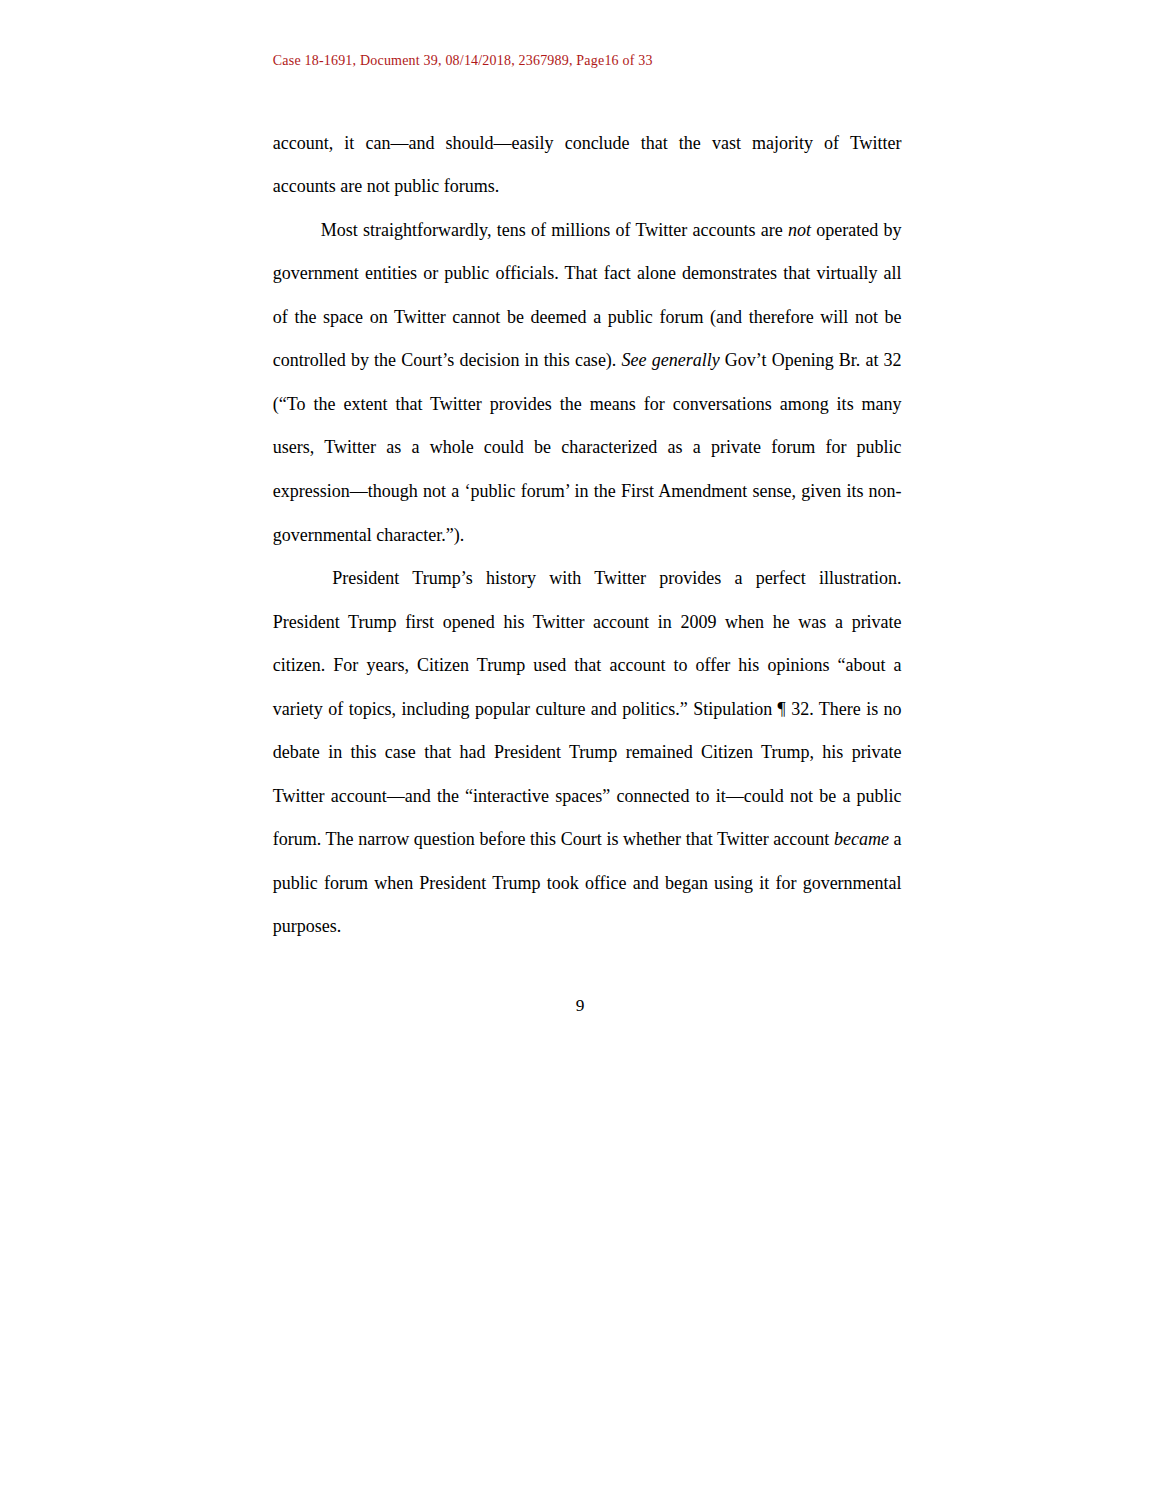Case 18-1691, Document 39, 08/14/2018, 2367989, Page16 of 33
account, it can—and should—easily conclude that the vast majority of Twitter accounts are not public forums.
Most straightforwardly, tens of millions of Twitter accounts are not operated by government entities or public officials. That fact alone demonstrates that virtually all of the space on Twitter cannot be deemed a public forum (and therefore will not be controlled by the Court’s decision in this case). See generally Gov’t Opening Br. at 32 (“To the extent that Twitter provides the means for conversations among its many users, Twitter as a whole could be characterized as a private forum for public expression—though not a ‘public forum’ in the First Amendment sense, given its non-governmental character.”).
President Trump’s history with Twitter provides a perfect illustration. President Trump first opened his Twitter account in 2009 when he was a private citizen. For years, Citizen Trump used that account to offer his opinions “about a variety of topics, including popular culture and politics.” Stipulation ¶ 32. There is no debate in this case that had President Trump remained Citizen Trump, his private Twitter account—and the “interactive spaces” connected to it—could not be a public forum. The narrow question before this Court is whether that Twitter account became a public forum when President Trump took office and began using it for governmental purposes.
9